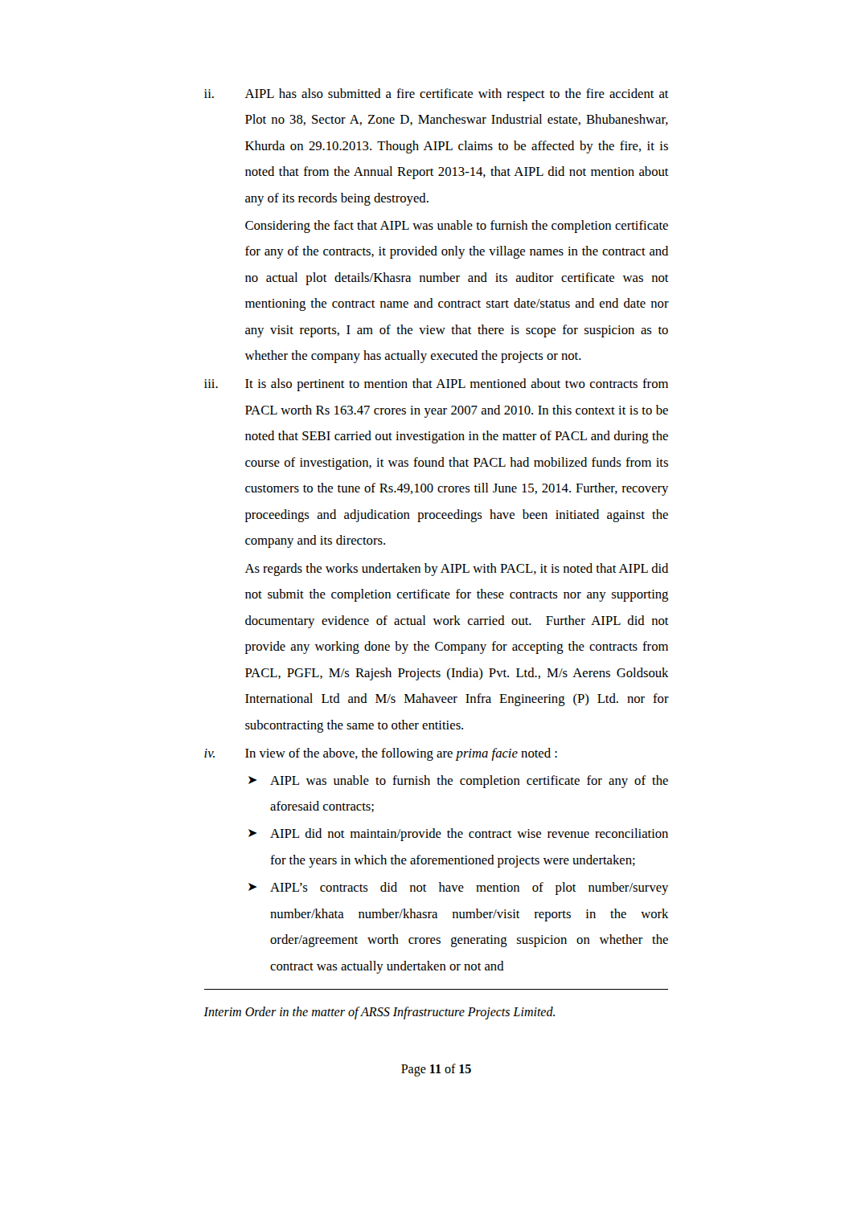ii.
AIPL has also submitted a fire certificate with respect to the fire accident at Plot no 38, Sector A, Zone D, Mancheswar Industrial estate, Bhubaneshwar, Khurda on 29.10.2013. Though AIPL claims to be affected by the fire, it is noted that from the Annual Report 2013-14, that AIPL did not mention about any of its records being destroyed.
Considering the fact that AIPL was unable to furnish the completion certificate for any of the contracts, it provided only the village names in the contract and no actual plot details/Khasra number and its auditor certificate was not mentioning the contract name and contract start date/status and end date nor any visit reports, I am of the view that there is scope for suspicion as to whether the company has actually executed the projects or not.
iii.
It is also pertinent to mention that AIPL mentioned about two contracts from PACL worth Rs 163.47 crores in year 2007 and 2010. In this context it is to be noted that SEBI carried out investigation in the matter of PACL and during the course of investigation, it was found that PACL had mobilized funds from its customers to the tune of Rs.49,100 crores till June 15, 2014. Further, recovery proceedings and adjudication proceedings have been initiated against the company and its directors.
As regards the works undertaken by AIPL with PACL, it is noted that AIPL did not submit the completion certificate for these contracts nor any supporting documentary evidence of actual work carried out. Further AIPL did not provide any working done by the Company for accepting the contracts from PACL, PGFL, M/s Rajesh Projects (India) Pvt. Ltd., M/s Aerens Goldsouk International Ltd and M/s Mahaveer Infra Engineering (P) Ltd. nor for subcontracting the same to other entities.
iv.
In view of the above, the following are prima facie noted :
AIPL was unable to furnish the completion certificate for any of the aforesaid contracts;
AIPL did not maintain/provide the contract wise revenue reconciliation for the years in which the aforementioned projects were undertaken;
AIPL’s contracts did not have mention of plot number/survey number/khata number/khasra number/visit reports in the work order/agreement worth crores generating suspicion on whether the contract was actually undertaken or not and
Interim Order in the matter of ARSS Infrastructure Projects Limited.
Page 11 of 15